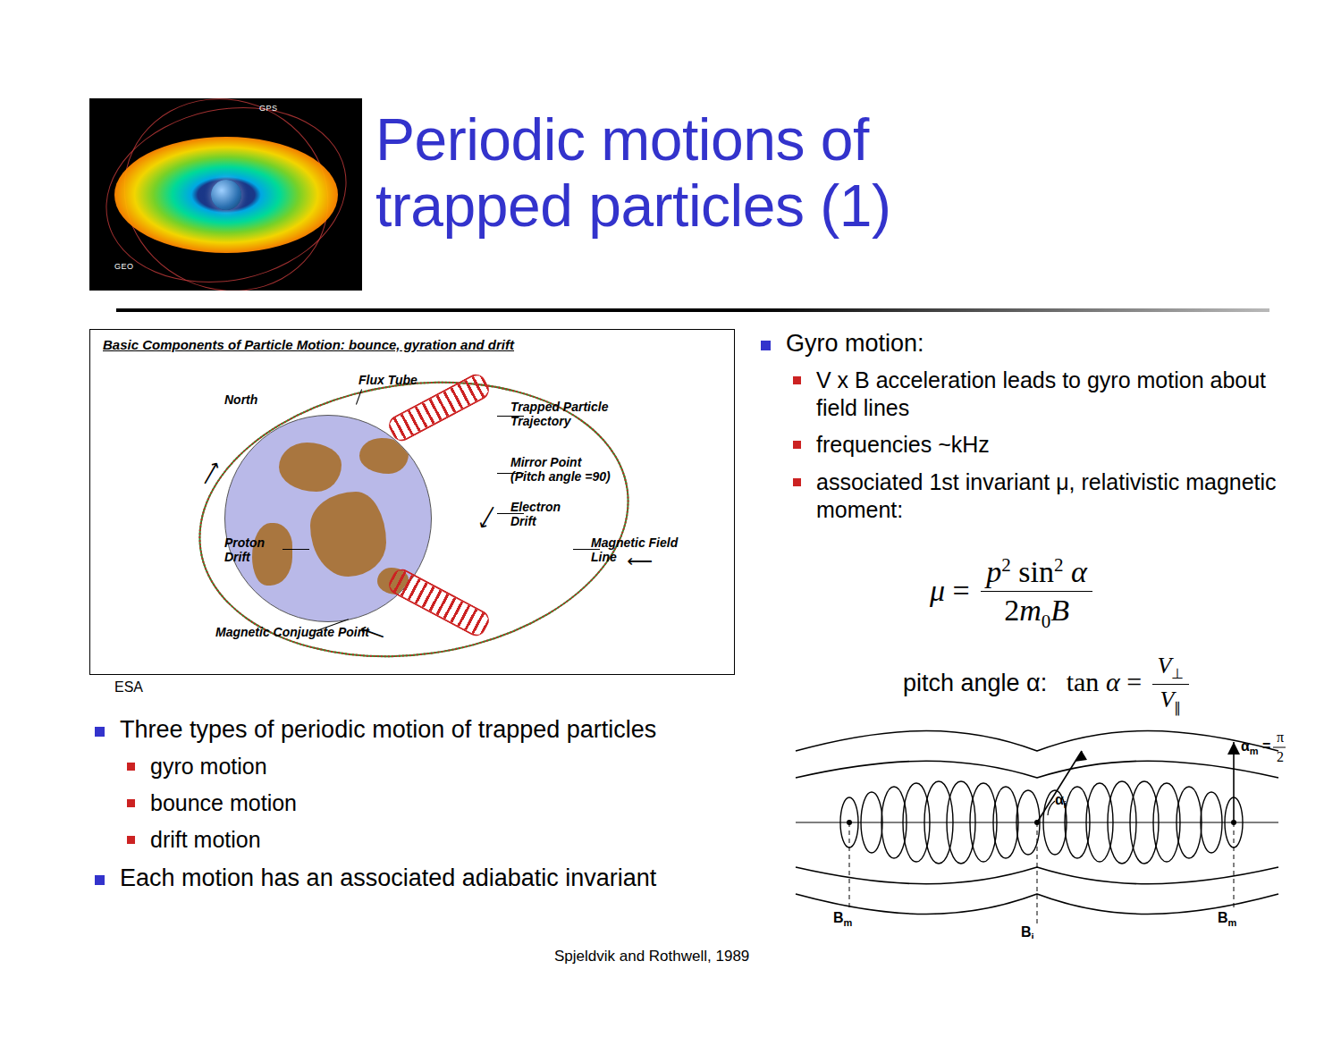GPS GEO
Periodic motions of
trapped particles (1)
Basic Components of Particle Motion: bounce, gyration and drift
⟶
⟶
⟶
⟶
Flux Tube
North
Trapped Particle
Trajectory
Mirror Point
(Pitch angle =90)
Electron
Drift
Magnetic Field
Line
Proton
Drift
Magnetic Conjugate Point
ESA
Gyro motion:
V x B acceleration leads to gyro motion about field lines
frequencies ~kHz
associated 1st invariant μ, relativistic magnetic moment:
μ = p2 sin2 α 2m0B
pitch angle α: tan α = V⊥ V∥
Three types of periodic motion of trapped particles
gyro motion
bounce motion
drift motion
Each motion has an associated adiabatic invariant
αi αm = π 2 Bm Bi Bm
Spjeldvik and Rothwell, 1989